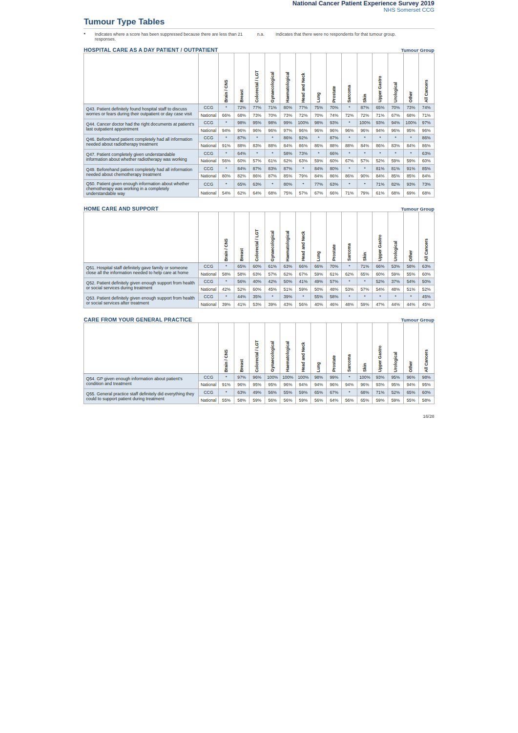National Cancer Patient Experience Survey 2019
NHS Somerset CCG
Tumour Type Tables
| * | Indicates where a score has been suppressed because there are less than 21 responses. | n.a. | Indicates that there were no respondents for that tumour group. |
HOSPITAL CARE AS A DAY PATIENT / OUTPATIENT
Tumour Group
| | | Brain / CNS | Breast | Colorectal / LGT | Gynaecological | Haematological | Head and Neck | Lung | Prostate | Sarcoma | Skin | Upper Gastro | Urological | Other | All Cancers |
| --- | --- | --- | --- | --- | --- | --- | --- | --- | --- | --- | --- | --- | --- | --- | --- |
| Q43. Patient definitely found hospital staff to discuss worries or fears during their outpatient or day case visit | CCG | * | 72% | 77% | 71% | 80% | 77% | 75% | 70% | * | 87% | 65% | 70% | 73% | 74% |
| National | 66% | 68% | 73% | 70% | 73% | 72% | 70% | 74% | 72% | 72% | 71% | 67% | 68% | 71% |
| Q44. Cancer doctor had the right documents at patient's last outpatient appointment | CCG | * | 98% | 95% | 98% | 99% | 100% | 98% | 93% | * | 100% | 93% | 94% | 100% | 97% |
| National | 94% | 96% | 96% | 96% | 97% | 96% | 96% | 96% | 96% | 96% | 94% | 96% | 95% | 96% |
| Q46. Beforehand patient completely had all information needed about radiotherapy treatment | CCG | * | 87% | * | * | 86% | 92% | * | 87% | * | * | * | * | * | 86% |
| National | 91% | 88% | 83% | 88% | 84% | 86% | 86% | 88% | 88% | 84% | 86% | 83% | 84% | 86% |
| Q47. Patient completely given understandable information about whether radiotherapy was working | CCG | * | 64% | * | * | 58% | 73% | * | 66% | * | * | * | * | * | 63% |
| National | 56% | 60% | 57% | 61% | 62% | 63% | 59% | 60% | 67% | 57% | 52% | 59% | 59% | 60% |
| Q49. Beforehand patient completely had all information needed about chemotherapy treatment | CCG | * | 84% | 87% | 83% | 87% | * | 84% | 80% | * | * | 81% | 81% | 91% | 85% |
| National | 80% | 82% | 86% | 87% | 85% | 79% | 84% | 86% | 86% | 90% | 84% | 85% | 85% | 84% |
| Q50. Patient given enough information about whether chemotherapy was working in a completely understandable way | CCG | * | 65% | 63% | * | 80% | * | 77% | 63% | * | * | 71% | 82% | 93% | 73% |
| National | 54% | 62% | 64% | 68% | 75% | 57% | 67% | 66% | 71% | 79% | 61% | 68% | 69% | 68% |
HOME CARE AND SUPPORT
Tumour Group
| | | Brain / CNS | Breast | Colorectal / LGT | Gynaecological | Haematological | Head and Neck | Lung | Prostate | Sarcoma | Skin | Upper Gastro | Urological | Other | All Cancers |
| --- | --- | --- | --- | --- | --- | --- | --- | --- | --- | --- | --- | --- | --- | --- | --- |
| Q51. Hospital staff definitely gave family or someone close all the information needed to help care at home | CCG | * | 65% | 60% | 61% | 63% | 66% | 66% | 70% | * | 71% | 66% | 53% | 58% | 63% |
| National | 58% | 58% | 63% | 57% | 62% | 67% | 59% | 61% | 62% | 65% | 60% | 59% | 55% | 60% |
| Q52. Patient definitely given enough support from health or social services during treatment | CCG | * | 56% | 40% | 42% | 50% | 41% | 49% | 57% | * | * | 52% | 37% | 54% | 50% |
| National | 42% | 52% | 60% | 45% | 51% | 59% | 50% | 48% | 53% | 57% | 54% | 48% | 51% | 52% |
| Q53. Patient definitely given enough support from health or social services after treatment | CCG | * | 44% | 35% | * | 39% | * | 55% | 58% | * | * | * | * | * | 45% |
| National | 39% | 41% | 53% | 39% | 43% | 56% | 40% | 46% | 48% | 59% | 47% | 44% | 44% | 45% |
CARE FROM YOUR GENERAL PRACTICE
Tumour Group
| | | Brain / CNS | Breast | Colorectal / LGT | Gynaecological | Haematological | Head and Neck | Lung | Prostate | Sarcoma | Skin | Upper Gastro | Urological | Other | All Cancers |
| --- | --- | --- | --- | --- | --- | --- | --- | --- | --- | --- | --- | --- | --- | --- | --- |
| Q54. GP given enough information about patient's condition and treatment | CCG | * | 97% | 96% | 100% | 100% | 100% | 98% | 99% | * | 100% | 93% | 95% | 96% | 98% |
| National | 91% | 96% | 95% | 95% | 96% | 94% | 94% | 96% | 94% | 96% | 93% | 95% | 94% | 95% |
| Q55. General practice staff definitely did everything they could to support patient during treatment | CCG | * | 63% | 49% | 56% | 55% | 59% | 65% | 67% | * | 68% | 71% | 52% | 65% | 60% |
| National | 55% | 58% | 59% | 56% | 56% | 59% | 56% | 64% | 56% | 65% | 59% | 59% | 55% | 58% |
16/28